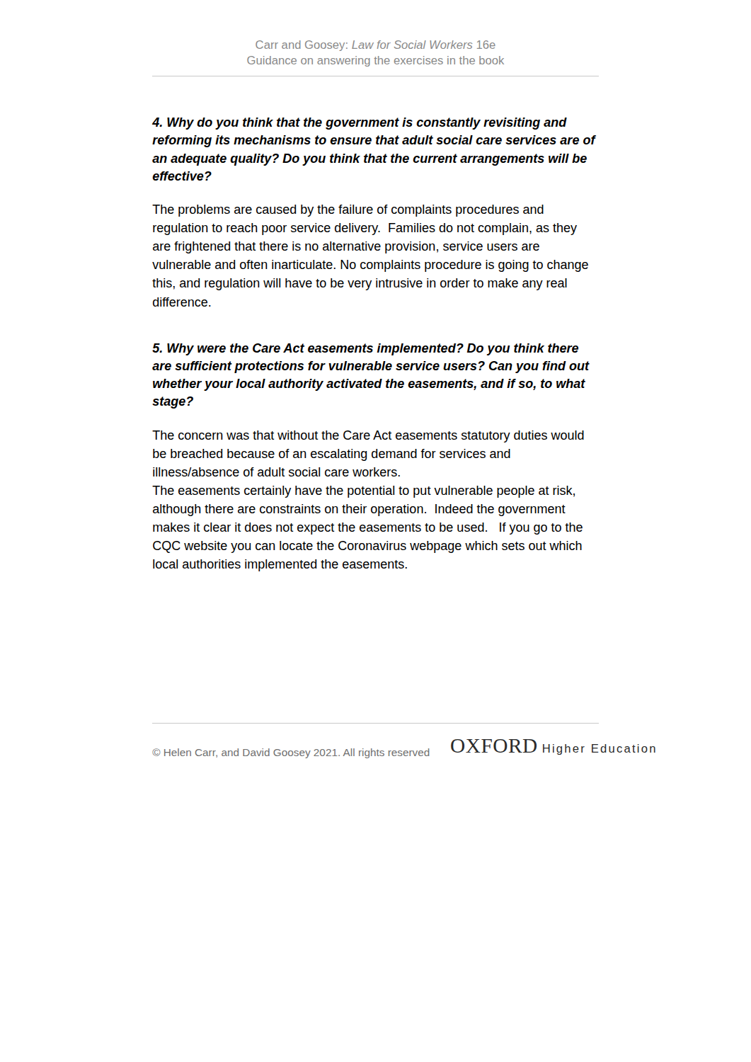Carr and Goosey: Law for Social Workers 16e
Guidance on answering the exercises in the book
4. Why do you think that the government is constantly revisiting and reforming its mechanisms to ensure that adult social care services are of an adequate quality? Do you think that the current arrangements will be effective?
The problems are caused by the failure of complaints procedures and regulation to reach poor service delivery. Families do not complain, as they are frightened that there is no alternative provision, service users are vulnerable and often inarticulate. No complaints procedure is going to change this, and regulation will have to be very intrusive in order to make any real difference.
5. Why were the Care Act easements implemented? Do you think there are sufficient protections for vulnerable service users? Can you find out whether your local authority activated the easements, and if so, to what stage?
The concern was that without the Care Act easements statutory duties would be breached because of an escalating demand for services and illness/absence of adult social care workers.
The easements certainly have the potential to put vulnerable people at risk, although there are constraints on their operation. Indeed the government makes it clear it does not expect the easements to be used. If you go to the CQC website you can locate the Coronavirus webpage which sets out which local authorities implemented the easements.
© Helen Carr, and David Goosey 2021. All rights reserved
OXFORD Higher Education